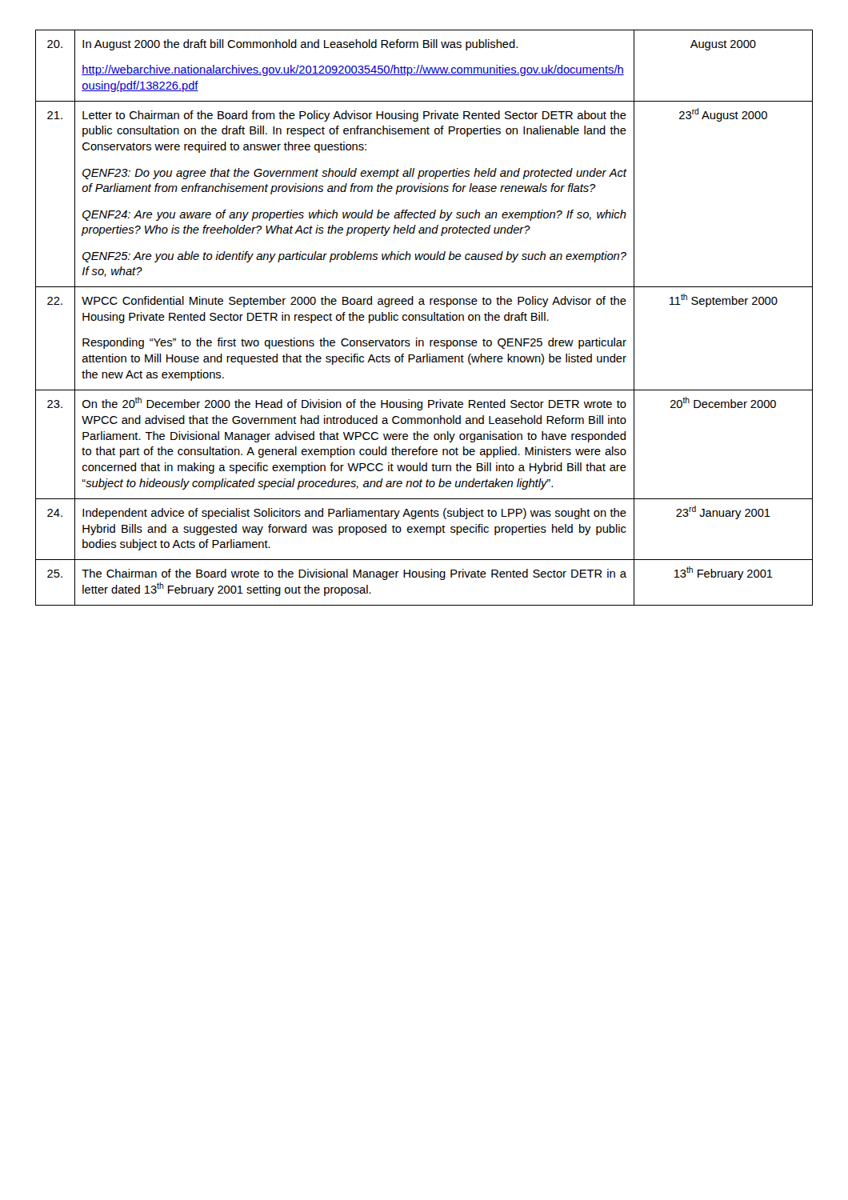| 20. | In August 2000 the draft bill Commonhold and Leasehold Reform Bill was published. http://webarchive.nationalarchives.gov.uk/20120920035450/http://www.communities.gov.uk/documents/housing/pdf/138226.pdf | August 2000 |
| 21. | Letter to Chairman of the Board from the Policy Advisor Housing Private Rented Sector DETR about the public consultation on the draft Bill. In respect of enfranchisement of Properties on Inalienable land the Conservators were required to answer three questions: QENF23: Do you agree that the Government should exempt all properties held and protected under Act of Parliament from enfranchisement provisions and from the provisions for lease renewals for flats? QENF24: Are you aware of any properties which would be affected by such an exemption? If so, which properties? Who is the freeholder? What Act is the property held and protected under? QENF25: Are you able to identify any particular problems which would be caused by such an exemption? If so, what? | 23 rd August 2000 |
| 22. | WPCC Confidential Minute September 2000 the Board agreed a response to the Policy Advisor of the Housing Private Rented Sector DETR in respect of the public consultation on the draft Bill. Responding “Yes” to the first two questions the Conservators in response to QENF25 drew particular attention to Mill House and requested that the specific Acts of Parliament (where known) be listed under the new Act as exemptions. | 11 th September 2000 |
| 23. | On the 20 th December 2000 the Head of Division of the Housing Private Rented Sector DETR wrote to WPCC and advised that the Government had introduced a Commonhold and Leasehold Reform Bill into Parliament. The Divisional Manager advised that WPCC were the only organisation to have responded to that part of the consultation. A general exemption could therefore not be applied. Ministers were also concerned that in making a specific exemption for WPCC it would turn the Bill into a Hybrid Bill that are “ subject to hideously complicated special procedures, and are not to be undertaken lightly ”. | 20 th December 2000 |
| 24. | Independent advice of specialist Solicitors and Parliamentary Agents (subject to LPP) was sought on the Hybrid Bills and a suggested way forward was proposed to exempt specific properties held by public bodies subject to Acts of Parliament. | 23 rd January 2001 |
| 25. | The Chairman of the Board wrote to the Divisional Manager Housing Private Rented Sector DETR in a letter dated 13 th February 2001 setting out the proposal. | 13 th February 2001 |